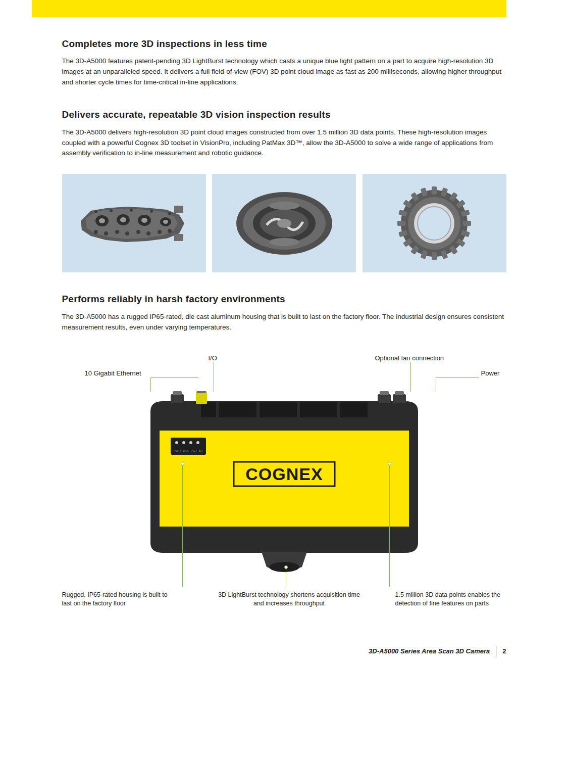Completes more 3D inspections in less time
The 3D-A5000 features patent-pending 3D LightBurst technology which casts a unique blue light pattern on a part to acquire high-resolution 3D images at an unparalleled speed. It delivers a full field-of-view (FOV) 3D point cloud image as fast as 200 milliseconds, allowing higher throughput and shorter cycle times for time-critical in-line applications.
Delivers accurate, repeatable 3D vision inspection results
The 3D-A5000 delivers high-resolution 3D point cloud images constructed from over 1.5 million 3D data points. These high-resolution images coupled with a powerful Cognex 3D toolset in VisionPro, including PatMax 3D™, allow the 3D-A5000 to solve a wide range of applications from assembly verification to in-line measurement and robotic guidance.
Performs reliably in harsh factory environments
The 3D-A5000 has a rugged IP65-rated, die cast aluminum housing that is built to last on the factory floor. The industrial design ensures consistent measurement results, even under varying temperatures.
I/O Optional fan connection 10 Gigabit Ethernet Power
PWR LNK ACT ST COGNEX
Rugged, IP65-rated housing is built to last on the factory floor
3D LightBurst technology shortens acquisition time and increases throughput
1.5 million 3D data points enables the detection of fine features on parts
3D-A5000 Series Area Scan 3D Camera 2